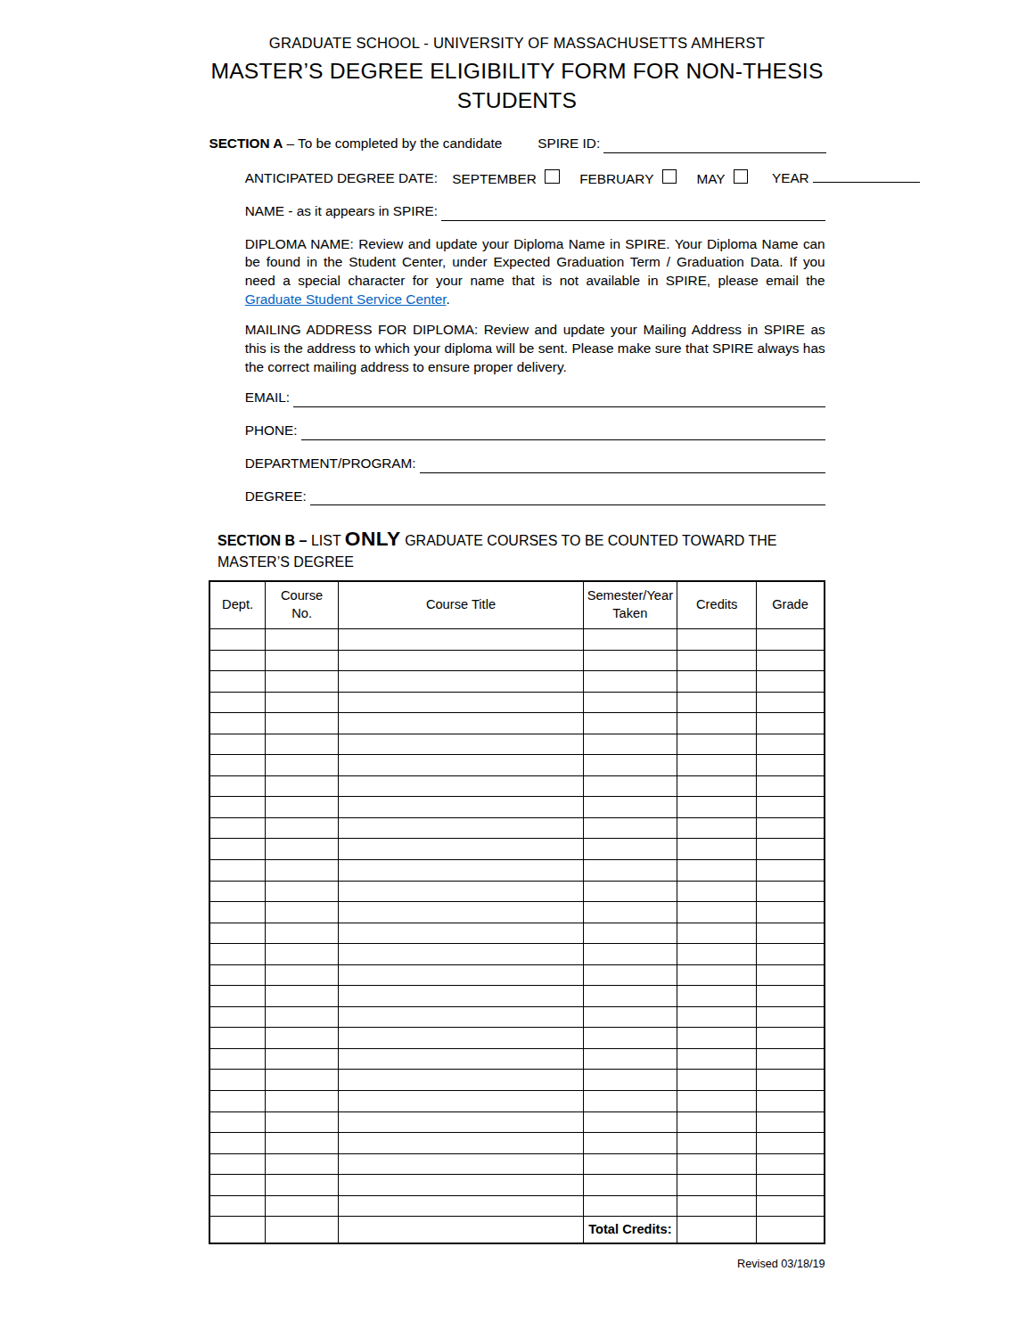GRADUATE SCHOOL - UNIVERSITY OF MASSACHUSETTS AMHERST
MASTER’S DEGREE ELIGIBILITY FORM FOR NON-THESIS STUDENTS
SECTION A – To be completed by the candidate
SPIRE ID:
ANTICIPATED DEGREE DATE: SEPTEMBER FEBRUARY MAY YEAR
NAME - as it appears in SPIRE:
DIPLOMA NAME: Review and update your Diploma Name in SPIRE. Your Diploma Name can be found in the Student Center, under Expected Graduation Term / Graduation Data. If you need a special character for your name that is not available in SPIRE, please email the Graduate Student Service Center.
MAILING ADDRESS FOR DIPLOMA: Review and update your Mailing Address in SPIRE as this is the address to which your diploma will be sent. Please make sure that SPIRE always has the correct mailing address to ensure proper delivery.
EMAIL:
PHONE:
DEPARTMENT/PROGRAM:
DEGREE:
SECTION B – LIST ONLY GRADUATE COURSES TO BE COUNTED TOWARD THE MASTER’S DEGREE
| Dept. | Course No. | Course Title | Semester/Year Taken | Credits | Grade |
| --- | --- | --- | --- | --- | --- |
| | | | Total Credits: | | |
Revised 03/18/19